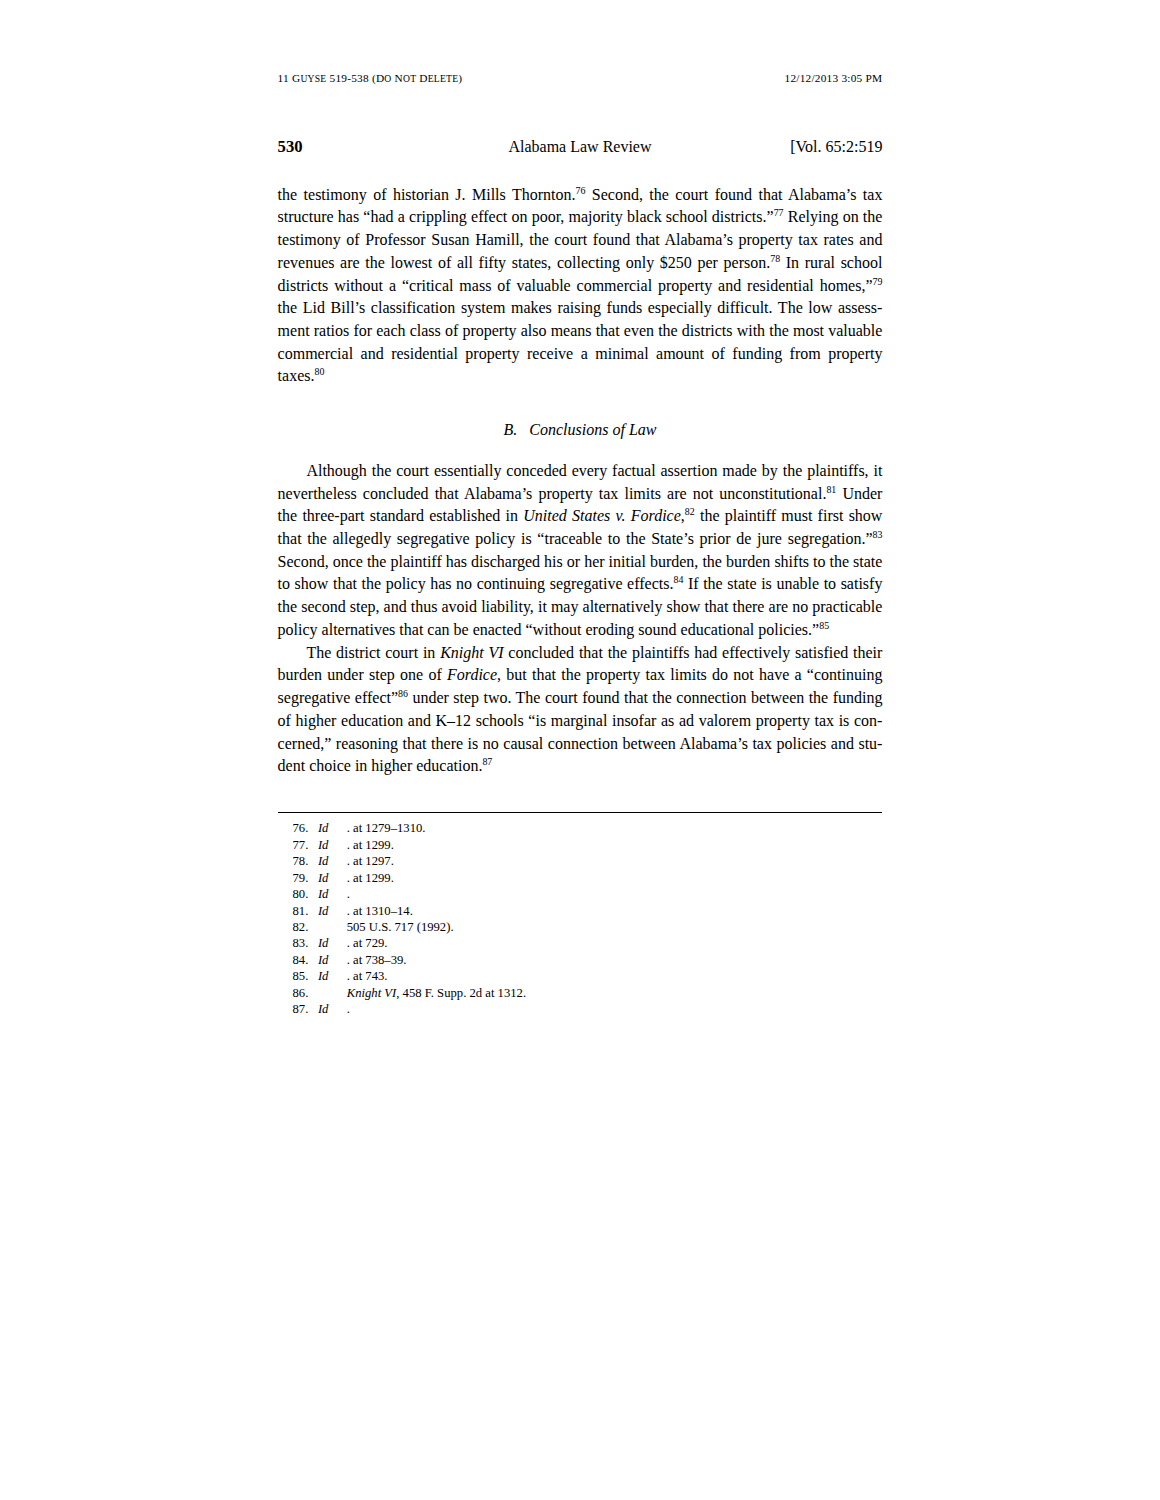11 GUYSE 519-538 (DO NOT DELETE) 12/12/2013 3:05 PM
530
Alabama Law Review
[Vol. 65:2:519
the testimony of historian J. Mills Thornton.76 Second, the court found that Alabama’s tax structure has “had a crippling effect on poor, majority black school districts.”77 Relying on the testimony of Professor Susan Hamill, the court found that Alabama’s property tax rates and revenues are the lowest of all fifty states, collecting only $250 per person.78 In rural school districts without a “critical mass of valuable commercial property and residential homes,”79 the Lid Bill’s classification system makes raising funds especially difficult. The low assessment ratios for each class of property also means that even the districts with the most valuable commercial and residential property receive a minimal amount of funding from property taxes.80
B. Conclusions of Law
Although the court essentially conceded every factual assertion made by the plaintiffs, it nevertheless concluded that Alabama’s property tax limits are not unconstitutional.81 Under the three-part standard established in United States v. Fordice,82 the plaintiff must first show that the allegedly segregative policy is “traceable to the State’s prior de jure segregation.”83 Second, once the plaintiff has discharged his or her initial burden, the burden shifts to the state to show that the policy has no continuing segregative effects.84 If the state is unable to satisfy the second step, and thus avoid liability, it may alternatively show that there are no practicable policy alternatives that can be enacted “without eroding sound educational policies.”85
The district court in Knight VI concluded that the plaintiffs had effectively satisfied their burden under step one of Fordice, but that the property tax limits do not have a “continuing segregative effect”86 under step two. The court found that the connection between the funding of higher education and K–12 schools “is marginal insofar as ad valorem property tax is concerned,” reasoning that there is no causal connection between Alabama’s tax policies and student choice in higher education.87
76. Id. at 1279–1310.
77. Id. at 1299.
78. Id. at 1297.
79. Id. at 1299.
80. Id.
81. Id. at 1310–14.
82. 505 U.S. 717 (1992).
83. Id. at 729.
84. Id. at 738–39.
85. Id. at 743.
86. Knight VI, 458 F. Supp. 2d at 1312.
87. Id.